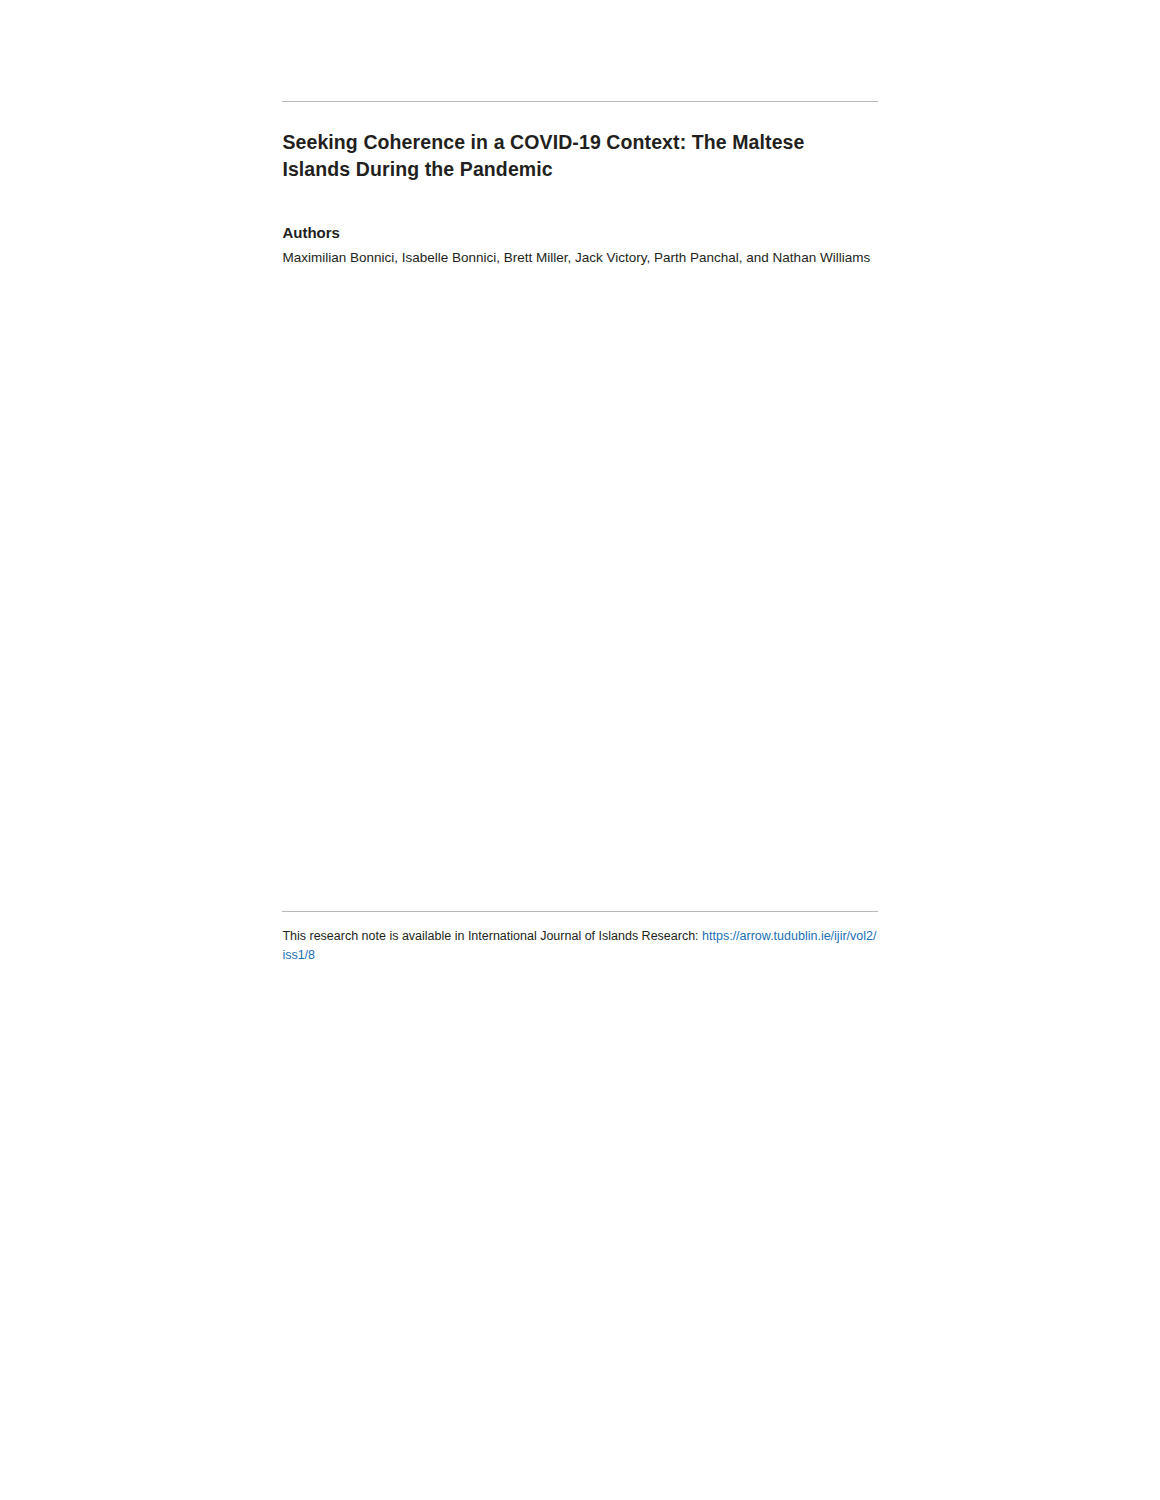Seeking Coherence in a COVID-19 Context: The Maltese Islands During the Pandemic
Authors
Maximilian Bonnici, Isabelle Bonnici, Brett Miller, Jack Victory, Parth Panchal, and Nathan Williams
This research note is available in International Journal of Islands Research: https://arrow.tudublin.ie/ijir/vol2/iss1/8